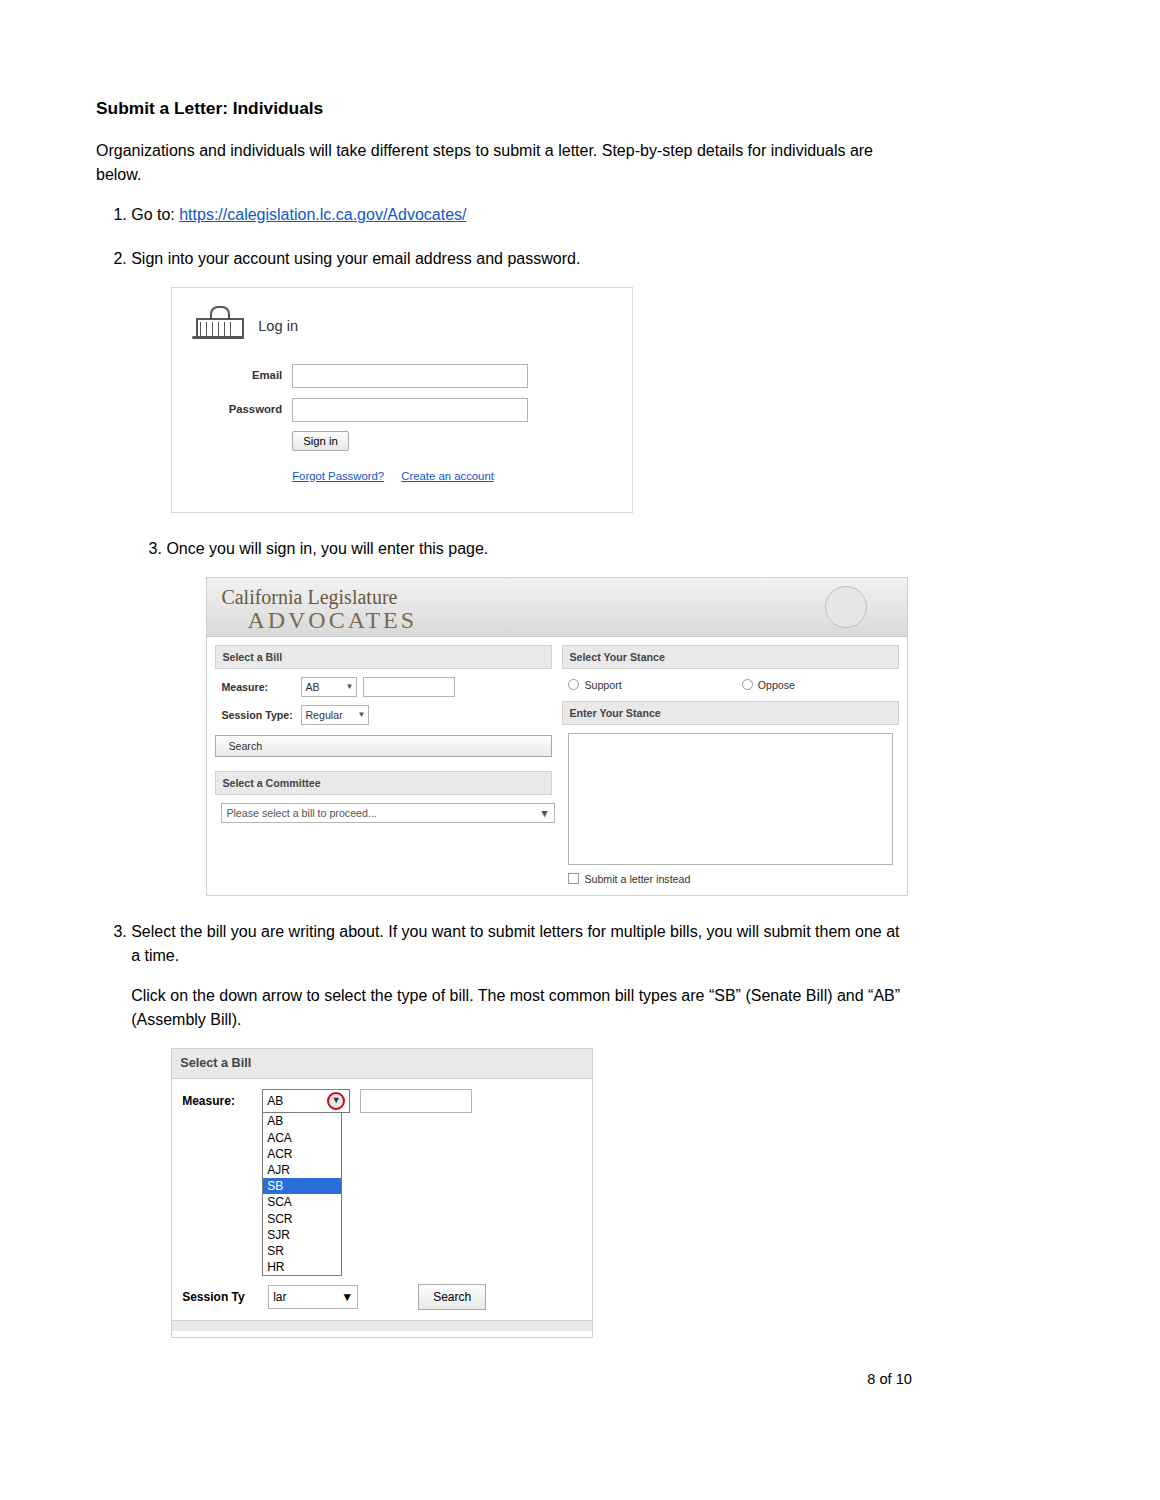Submit a Letter: Individuals
Organizations and individuals will take different steps to submit a letter. Step-by-step details for individuals are below.
Go to: https://calegislation.lc.ca.gov/Advocates/
Sign into your account using your email address and password.
Log in
Email
Password
Sign in
Forgot Password? Create an account
Once you will sign in, you will enter this page.
California Legislature
ADVOCATES
Select a Bill
Measure: AB ▼
Session Type: Regular ▼
Search
Select a Committee
Please select a bill to proceed... ▼
Select Your Stance
Support Oppose
Enter Your Stance
Submit a letter instead
Select the bill you are writing about. If you want to submit letters for multiple bills, you will submit them one at a time.
Click on the down arrow to select the type of bill. The most common bill types are “SB” (Senate Bill) and “AB” (Assembly Bill).
Select a Bill
Measure:
AB ▼
AB
ACA
ACR
AJR
SB
SCA
SCR
SJR
SR
HR
Session Ty lar ▼ Search
8 of 10